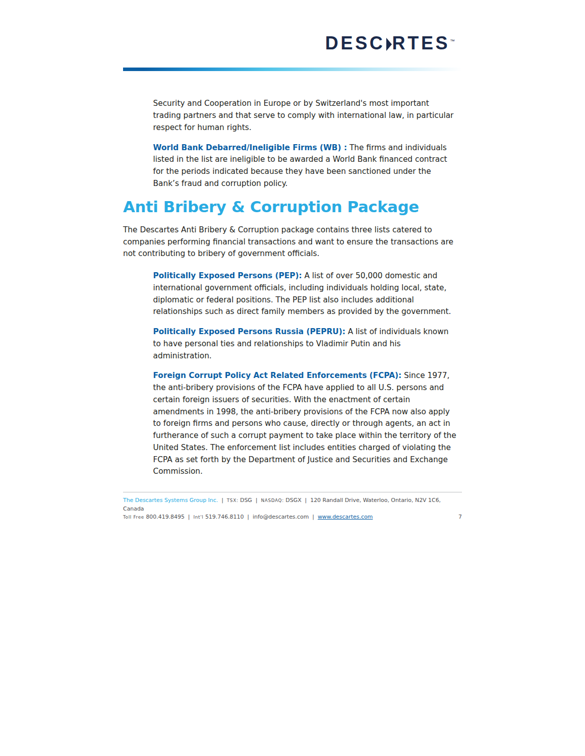DESC RTES™
Security and Cooperation in Europe or by Switzerland's most important trading partners and that serve to comply with international law, in particular respect for human rights.
World Bank Debarred/Ineligible Firms (WB) : The firms and individuals listed in the list are ineligible to be awarded a World Bank financed contract for the periods indicated because they have been sanctioned under the Bank’s fraud and corruption policy.
Anti Bribery & Corruption Package
The Descartes Anti Bribery & Corruption package contains three lists catered to companies performing financial transactions and want to ensure the transactions are not contributing to bribery of government officials.
Politically Exposed Persons (PEP): A list of over 50,000 domestic and international government officials, including individuals holding local, state, diplomatic or federal positions. The PEP list also includes additional relationships such as direct family members as provided by the government.
Politically Exposed Persons Russia (PEPRU): A list of individuals known to have personal ties and relationships to Vladimir Putin and his administration.
Foreign Corrupt Policy Act Related Enforcements (FCPA): Since 1977, the anti-bribery provisions of the FCPA have applied to all U.S. persons and certain foreign issuers of securities. With the enactment of certain amendments in 1998, the anti-bribery provisions of the FCPA now also apply to foreign firms and persons who cause, directly or through agents, an act in furtherance of such a corrupt payment to take place within the territory of the United States. The enforcement list includes entities charged of violating the FCPA as set forth by the Department of Justice and Securities and Exchange Commission.
The Descartes Systems Group Inc. | TSX: DSG | NASDAQ: DSGX | 120 Randall Drive, Waterloo, Ontario, N2V 1C6, Canada
Toll Free 800.419.8495 | Int'l 519.746.8110 | info@descartes.com | www.descartes.com 7